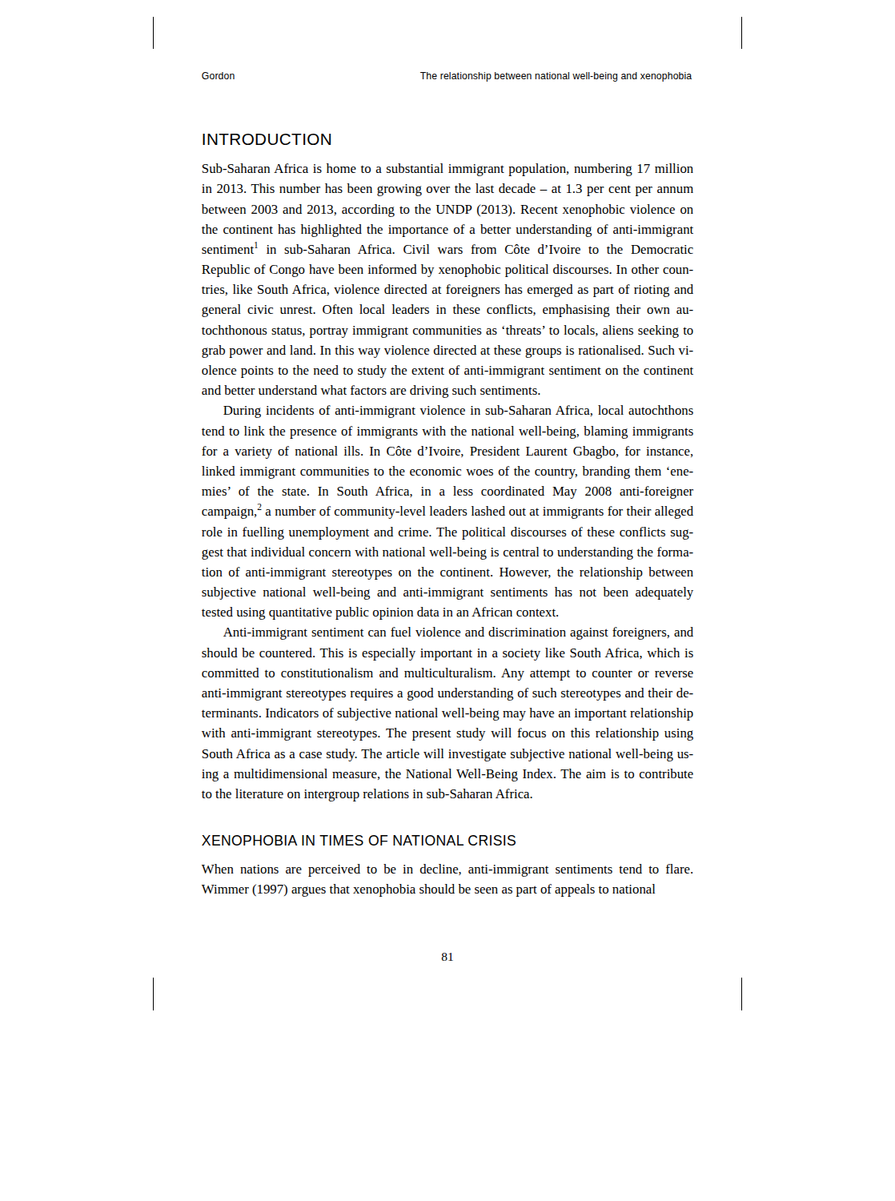Gordon The relationship between national well-being and xenophobia
INTRODUCTION
Sub-Saharan Africa is home to a substantial immigrant population, numbering 17 million in 2013. This number has been growing over the last decade – at 1.3 per cent per annum between 2003 and 2013, according to the UNDP (2013). Recent xenophobic violence on the continent has highlighted the importance of a better understanding of anti-immigrant sentiment1 in sub-Saharan Africa. Civil wars from Côte d’Ivoire to the Democratic Republic of Congo have been informed by xenophobic political discourses. In other countries, like South Africa, violence directed at foreigners has emerged as part of rioting and general civic unrest. Often local leaders in these conflicts, emphasising their own autochthonous status, portray immigrant communities as ‘threats’ to locals, aliens seeking to grab power and land. In this way violence directed at these groups is rationalised. Such violence points to the need to study the extent of anti-immigrant sentiment on the continent and better understand what factors are driving such sentiments.
During incidents of anti-immigrant violence in sub-Saharan Africa, local autochthons tend to link the presence of immigrants with the national well-being, blaming immigrants for a variety of national ills. In Côte d’Ivoire, President Laurent Gbagbo, for instance, linked immigrant communities to the economic woes of the country, branding them ‘enemies’ of the state. In South Africa, in a less coordinated May 2008 anti-foreigner campaign,2 a number of community-level leaders lashed out at immigrants for their alleged role in fuelling unemployment and crime. The political discourses of these conflicts suggest that individual concern with national well-being is central to understanding the formation of anti-immigrant stereotypes on the continent. However, the relationship between subjective national well-being and anti-immigrant sentiments has not been adequately tested using quantitative public opinion data in an African context.
Anti-immigrant sentiment can fuel violence and discrimination against foreigners, and should be countered. This is especially important in a society like South Africa, which is committed to constitutionalism and multiculturalism. Any attempt to counter or reverse anti-immigrant stereotypes requires a good understanding of such stereotypes and their determinants. Indicators of subjective national well-being may have an important relationship with anti-immigrant stereotypes. The present study will focus on this relationship using South Africa as a case study. The article will investigate subjective national well-being using a multidimensional measure, the National Well-Being Index. The aim is to contribute to the literature on intergroup relations in sub-Saharan Africa.
XENOPHOBIA IN TIMES OF NATIONAL CRISIS
When nations are perceived to be in decline, anti-immigrant sentiments tend to flare. Wimmer (1997) argues that xenophobia should be seen as part of appeals to national
81